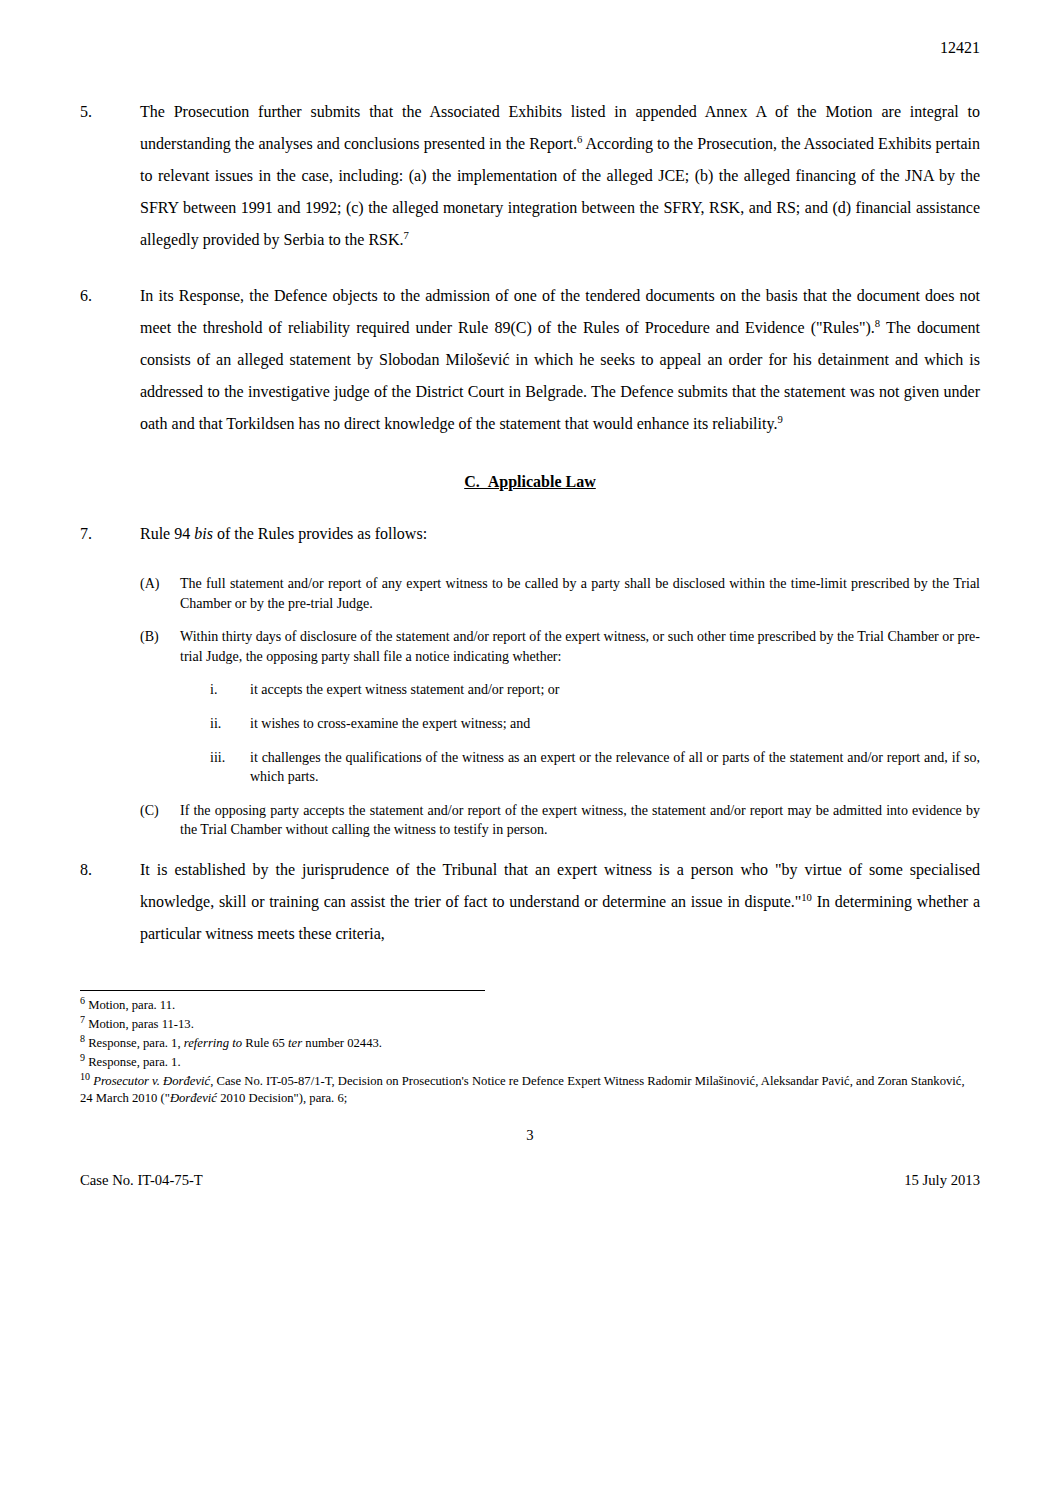12421
5.
The Prosecution further submits that the Associated Exhibits listed in appended Annex A of the Motion are integral to understanding the analyses and conclusions presented in the Report.6 According to the Prosecution, the Associated Exhibits pertain to relevant issues in the case, including: (a) the implementation of the alleged JCE; (b) the alleged financing of the JNA by the SFRY between 1991 and 1992; (c) the alleged monetary integration between the SFRY, RSK, and RS; and (d) financial assistance allegedly provided by Serbia to the RSK.7
6.
In its Response, the Defence objects to the admission of one of the tendered documents on the basis that the document does not meet the threshold of reliability required under Rule 89(C) of the Rules of Procedure and Evidence ("Rules").8 The document consists of an alleged statement by Slobodan Milošević in which he seeks to appeal an order for his detainment and which is addressed to the investigative judge of the District Court in Belgrade. The Defence submits that the statement was not given under oath and that Torkildsen has no direct knowledge of the statement that would enhance its reliability.9
C. Applicable Law
7.
Rule 94 bis of the Rules provides as follows:
(A)
The full statement and/or report of any expert witness to be called by a party shall be disclosed within the time-limit prescribed by the Trial Chamber or by the pre-trial Judge.
(B)
Within thirty days of disclosure of the statement and/or report of the expert witness, or such other time prescribed by the Trial Chamber or pre-trial Judge, the opposing party shall file a notice indicating whether:
i.
it accepts the expert witness statement and/or report; or
ii.
it wishes to cross-examine the expert witness; and
iii.
it challenges the qualifications of the witness as an expert or the relevance of all or parts of the statement and/or report and, if so, which parts.
(C)
If the opposing party accepts the statement and/or report of the expert witness, the statement and/or report may be admitted into evidence by the Trial Chamber without calling the witness to testify in person.
8.
It is established by the jurisprudence of the Tribunal that an expert witness is a person who "by virtue of some specialised knowledge, skill or training can assist the trier of fact to understand or determine an issue in dispute."10 In determining whether a particular witness meets these criteria,
6 Motion, para. 11.
7 Motion, paras 11-13.
8 Response, para. 1, referring to Rule 65 ter number 02443.
9 Response, para. 1.
10 Prosecutor v. Đorđević, Case No. IT-05-87/1-T, Decision on Prosecution's Notice re Defence Expert Witness Radomir Milašinović, Aleksandar Pavić, and Zoran Stanković, 24 March 2010 ("Đorđević 2010 Decision"), para. 6;
3
Case No. IT-04-75-T
15 July 2013